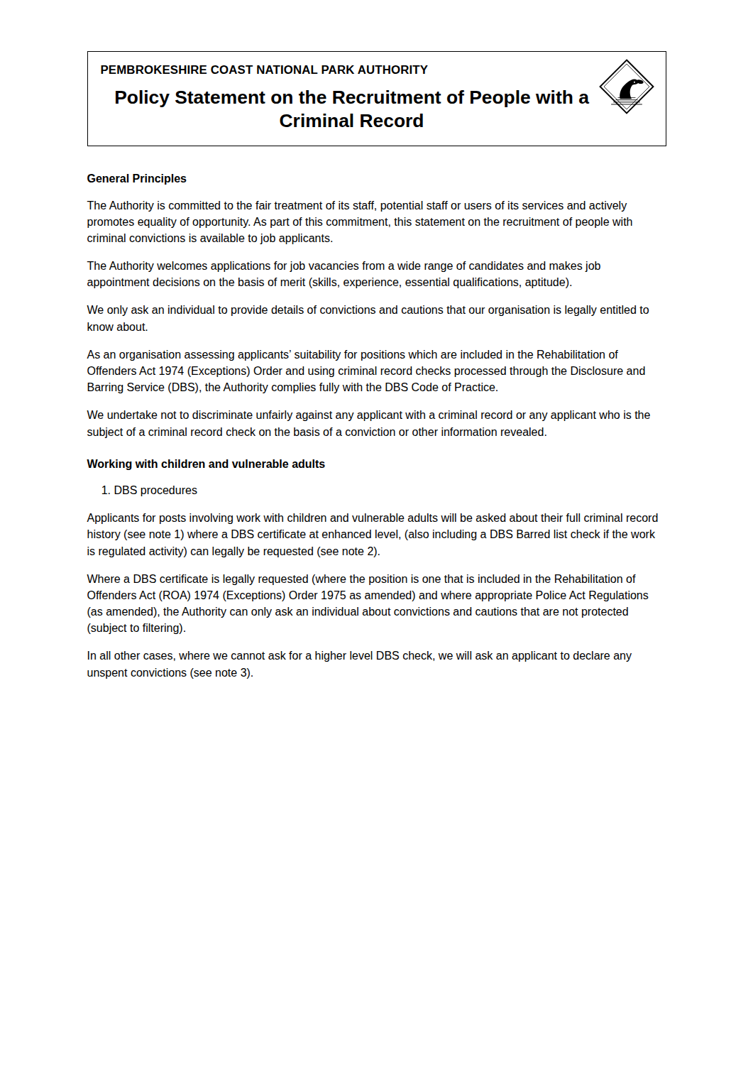PEMBROKESHIRE COAST NATIONAL PARK AUTHORITY
Policy Statement on the Recruitment of People with a Criminal Record
General Principles
The Authority is committed to the fair treatment of its staff, potential staff or users of its services and actively promotes equality of opportunity. As part of this commitment, this statement on the recruitment of people with criminal convictions is available to job applicants.
The Authority welcomes applications for job vacancies from a wide range of candidates and makes job appointment decisions on the basis of merit (skills, experience, essential qualifications, aptitude).
We only ask an individual to provide details of convictions and cautions that our organisation is legally entitled to know about.
As an organisation assessing applicants’ suitability for positions which are included in the Rehabilitation of Offenders Act 1974 (Exceptions) Order and using criminal record checks processed through the Disclosure and Barring Service (DBS), the Authority complies fully with the DBS Code of Practice.
We undertake not to discriminate unfairly against any applicant with a criminal record or any applicant who is the subject of a criminal record check on the basis of a conviction or other information revealed.
Working with children and vulnerable adults
DBS procedures
Applicants for posts involving work with children and vulnerable adults will be asked about their full criminal record history (see note 1) where a DBS certificate at enhanced level, (also including a DBS Barred list check if the work is regulated activity) can legally be requested (see note 2).
Where a DBS certificate is legally requested (where the position is one that is included in the Rehabilitation of Offenders Act (ROA) 1974 (Exceptions) Order 1975 as amended) and where appropriate Police Act Regulations (as amended), the Authority can only ask an individual about convictions and cautions that are not protected (subject to filtering).
In all other cases, where we cannot ask for a higher level DBS check, we will ask an applicant to declare any unspent convictions (see note 3).